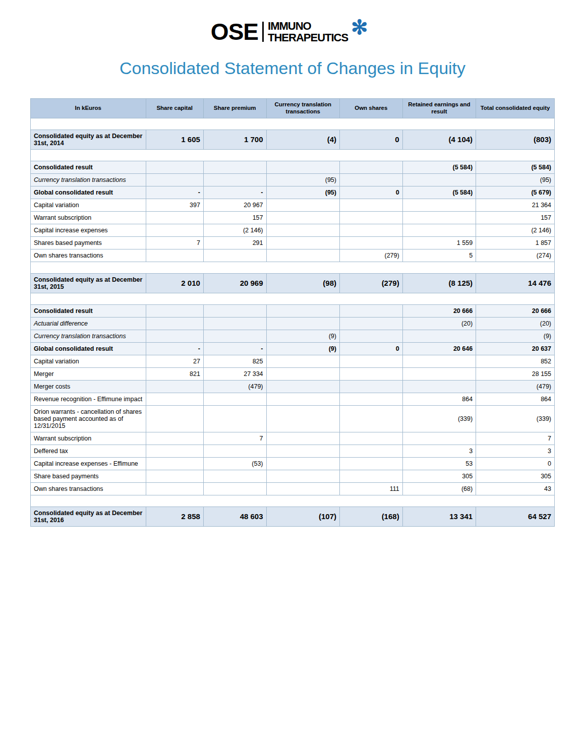OSE IMMUNO THERAPEUTICS
Consolidated Statement of Changes in Equity
| In kEuros | Share capital | Share premium | Currency translation transactions | Own shares | Retained earnings and result | Total consolidated equity |
| --- | --- | --- | --- | --- | --- | --- |
| Consolidated equity as at December 31st, 2014 | 1 605 | 1 700 | (4) | 0 | (4 104) | (803) |
| Consolidated result | | | | | (5 584) | (5 584) |
| Currency translation transactions | | | (95) | | | (95) |
| Global consolidated result | - | - | (95) | 0 | (5 584) | (5 679) |
| Capital variation | 397 | 20 967 | | | | 21 364 |
| Warrant subscription | | 157 | | | | 157 |
| Capital increase expenses | | (2 146) | | | | (2 146) |
| Shares based payments | 7 | 291 | | | 1 559 | 1 857 |
| Own shares transactions | | | | (279) | 5 | (274) |
| Consolidated equity as at December 31st, 2015 | 2 010 | 20 969 | (98) | (279) | (8 125) | 14 476 |
| Consolidated result | | | | | 20 666 | 20 666 |
| Actuarial difference | | | | | (20) | (20) |
| Currency translation transactions | | | (9) | | | (9) |
| Global consolidated result | - | - | (9) | 0 | 20 646 | 20 637 |
| Capital variation | 27 | 825 | | | | 852 |
| Merger | 821 | 27 334 | | | | 28 155 |
| Merger costs | | (479) | | | | (479) |
| Revenue recognition - Effimune impact | | | | | 864 | 864 |
| Orion warrants - cancellation of shares based payment accounted as of 12/31/2015 | | | | | (339) | (339) |
| Warrant subscription | | 7 | | | | 7 |
| Deffered tax | | | | | 3 | 3 |
| Capital increase expenses - Effimune | | (53) | | | 53 | 0 |
| Share based payments | | | | | 305 | 305 |
| Own shares transactions | | | | 111 | (68) | 43 |
| Consolidated equity as at December 31st, 2016 | 2 858 | 48 603 | (107) | (168) | 13 341 | 64 527 |